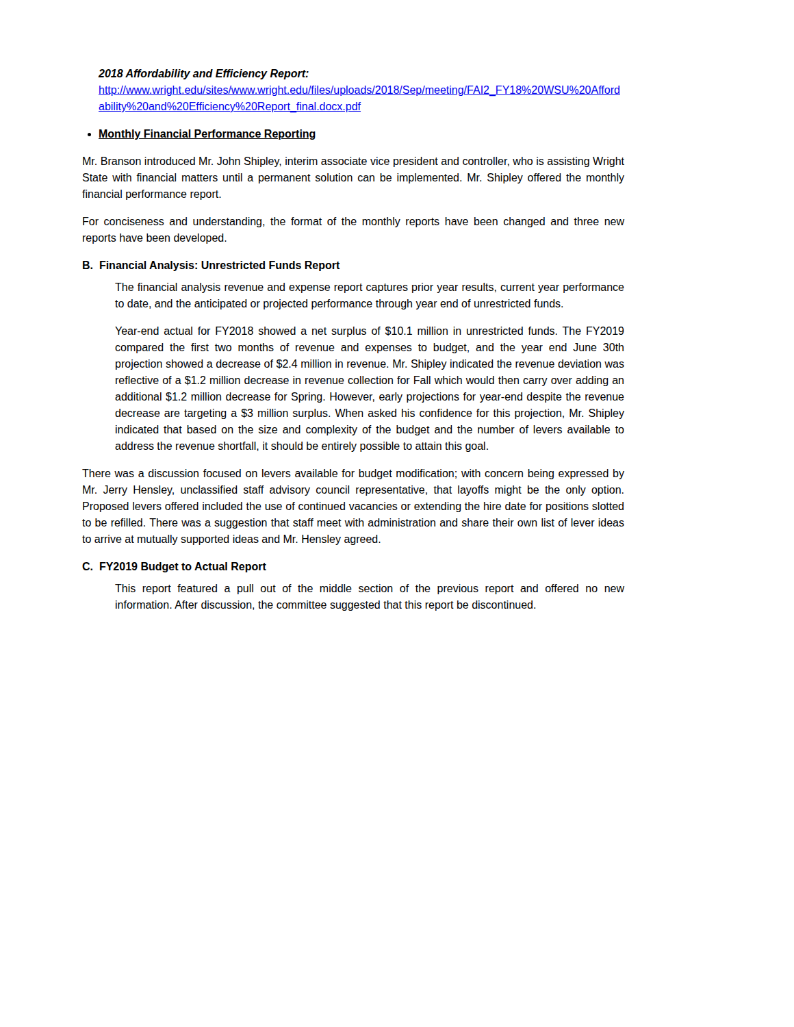2018 Affordability and Efficiency Report:
http://www.wright.edu/sites/www.wright.edu/files/uploads/2018/Sep/meeting/FAI2_FY18%20WSU%20Affordability%20and%20Efficiency%20Report_final.docx.pdf
Monthly Financial Performance Reporting
Mr. Branson introduced Mr. John Shipley, interim associate vice president and controller, who is assisting Wright State with financial matters until a permanent solution can be implemented. Mr. Shipley offered the monthly financial performance report.
For conciseness and understanding, the format of the monthly reports have been changed and three new reports have been developed.
B. Financial Analysis: Unrestricted Funds Report
The financial analysis revenue and expense report captures prior year results, current year performance to date, and the anticipated or projected performance through year end of unrestricted funds.
Year-end actual for FY2018 showed a net surplus of $10.1 million in unrestricted funds. The FY2019 compared the first two months of revenue and expenses to budget, and the year end June 30th projection showed a decrease of $2.4 million in revenue. Mr. Shipley indicated the revenue deviation was reflective of a $1.2 million decrease in revenue collection for Fall which would then carry over adding an additional $1.2 million decrease for Spring. However, early projections for year-end despite the revenue decrease are targeting a $3 million surplus. When asked his confidence for this projection, Mr. Shipley indicated that based on the size and complexity of the budget and the number of levers available to address the revenue shortfall, it should be entirely possible to attain this goal.
There was a discussion focused on levers available for budget modification; with concern being expressed by Mr. Jerry Hensley, unclassified staff advisory council representative, that layoffs might be the only option. Proposed levers offered included the use of continued vacancies or extending the hire date for positions slotted to be refilled. There was a suggestion that staff meet with administration and share their own list of lever ideas to arrive at mutually supported ideas and Mr. Hensley agreed.
C. FY2019 Budget to Actual Report
This report featured a pull out of the middle section of the previous report and offered no new information. After discussion, the committee suggested that this report be discontinued.